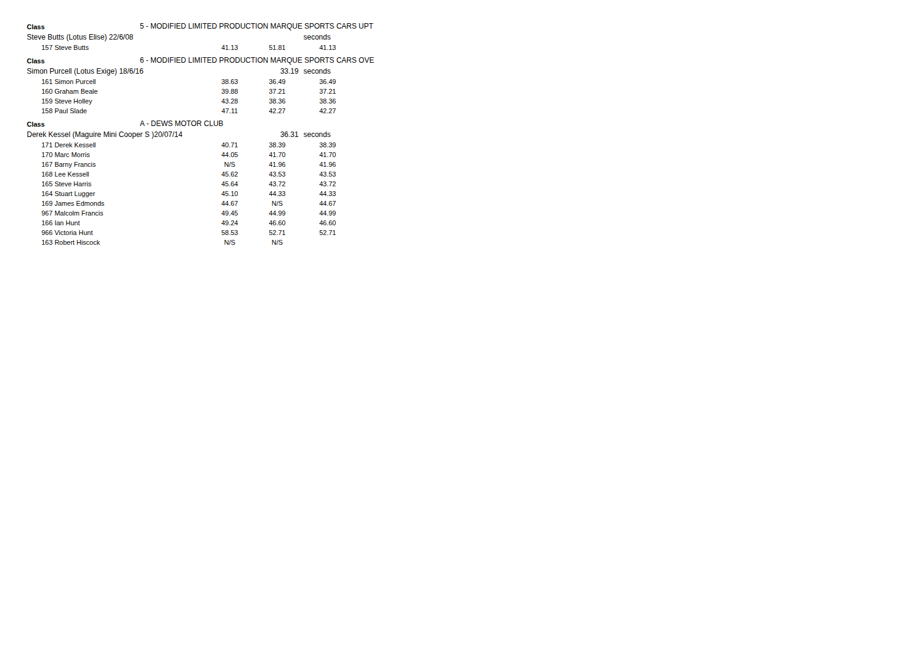| Class | 5 - MODIFIED LIMITED PRODUCTION MARQUE SPORTS CARS UPT |
| Steve Butts (Lotus Elise) 22/6/08 | | seconds |
| 157 Steve Butts | 41.13 | 51.81 | 41.13 |
| Class | 6 - MODIFIED LIMITED PRODUCTION MARQUE SPORTS CARS OVE |
| Simon Purcell (Lotus Exige) 18/6/16 | 33.19 | seconds |
| 161 Simon Purcell | 38.63 | 36.49 | 36.49 |
| 160 Graham Beale | 39.88 | 37.21 | 37.21 |
| 159 Steve Holley | 43.28 | 38.36 | 38.36 |
| 158 Paul Slade | 47.11 | 42.27 | 42.27 |
| Class | A - DEWS MOTOR CLUB |
| Derek Kessel (Maguire Mini Cooper S )20/07/14 | 36.31 | seconds |
| 171 Derek Kessell | 40.71 | 38.39 | 38.39 |
| 170 Marc Morris | 44.05 | 41.70 | 41.70 |
| 167 Barny Francis | N/S | 41.96 | 41.96 |
| 168 Lee Kessell | 45.62 | 43.53 | 43.53 |
| 165 Steve Harris | 45.64 | 43.72 | 43.72 |
| 164 Stuart Lugger | 45.10 | 44.33 | 44.33 |
| 169 James Edmonds | 44.67 | N/S | 44.67 |
| 967 Malcolm Francis | 49.45 | 44.99 | 44.99 |
| 166 Ian Hunt | 49.24 | 46.60 | 46.60 |
| 966 Victoria Hunt | 58.53 | 52.71 | 52.71 |
| 163 Robert Hiscock | N/S | N/S | |